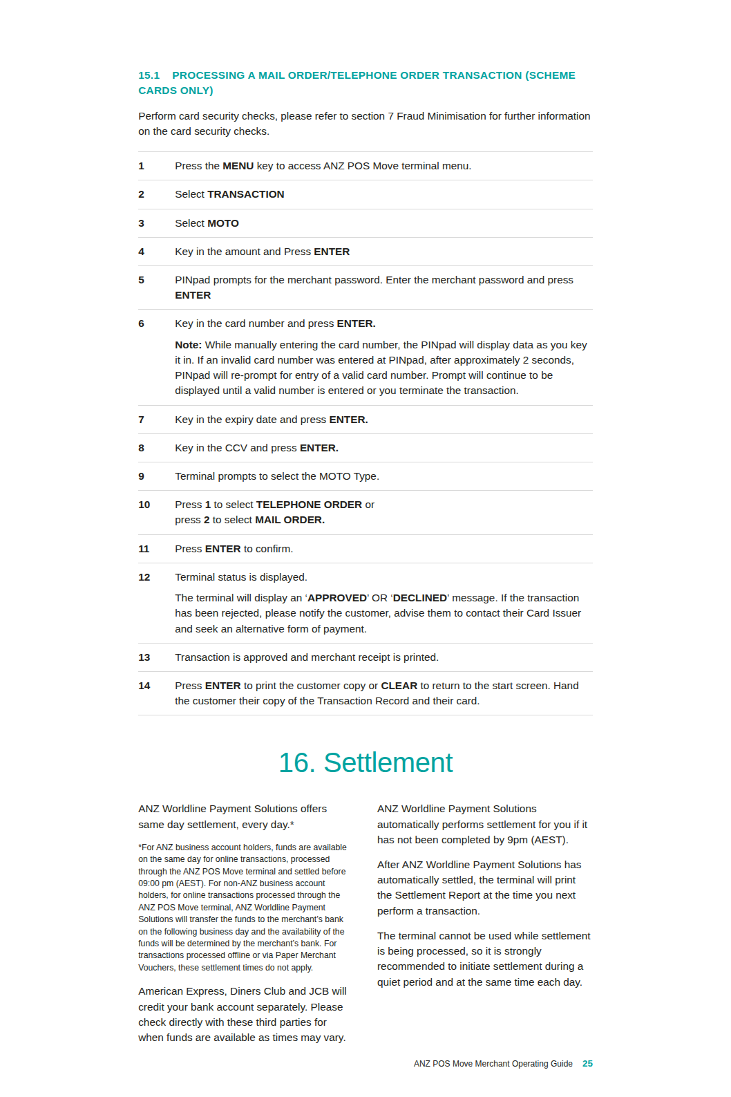15.1 Processing a Mail Order/Telephone Order Transaction (Scheme Cards Only)
Perform card security checks, please refer to section 7 Fraud Minimisation for further information on the card security checks.
| 1 | Press the MENU key to access ANZ POS Move terminal menu. |
| 2 | Select TRANSACTION |
| 3 | Select MOTO |
| 4 | Key in the amount and Press ENTER |
| 5 | PINpad prompts for the merchant password. Enter the merchant password and press ENTER |
| 6 | Key in the card number and press ENTER. Note: While manually entering the card number, the PINpad will display data as you key it in. If an invalid card number was entered at PINpad, after approximately 2 seconds, PINpad will re-prompt for entry of a valid card number. Prompt will continue to be displayed until a valid number is entered or you terminate the transaction. |
| 7 | Key in the expiry date and press ENTER. |
| 8 | Key in the CCV and press ENTER. |
| 9 | Terminal prompts to select the MOTO Type. |
| 10 | Press 1 to select TELEPHONE ORDER or press 2 to select MAIL ORDER. |
| 11 | Press ENTER to confirm. |
| 12 | Terminal status is displayed. The terminal will display an ‘ APPROVED ’ OR ‘ DECLINED ’ message. If the transaction has been rejected, please notify the customer, advise them to contact their Card Issuer and seek an alternative form of payment. |
| 13 | Transaction is approved and merchant receipt is printed. |
| 14 | Press ENTER to print the customer copy or CLEAR to return to the start screen. Hand the customer their copy of the Transaction Record and their card. |
16. Settlement
ANZ Worldline Payment Solutions offers same day settlement, every day.*
*For ANZ business account holders, funds are available on the same day for online transactions, processed through the ANZ POS Move terminal and settled before 09:00 pm (AEST). For non-ANZ business account holders, for online transactions processed through the ANZ POS Move terminal, ANZ Worldline Payment Solutions will transfer the funds to the merchant’s bank on the following business day and the availability of the funds will be determined by the merchant’s bank. For transactions processed offline or via Paper Merchant Vouchers, these settlement times do not apply.
American Express, Diners Club and JCB will credit your bank account separately. Please check directly with these third parties for when funds are available as times may vary.
ANZ Worldline Payment Solutions automatically performs settlement for you if it has not been completed by 9pm (AEST).
After ANZ Worldline Payment Solutions has automatically settled, the terminal will print the Settlement Report at the time you next perform a transaction.
The terminal cannot be used while settlement is being processed, so it is strongly recommended to initiate settlement during a quiet period and at the same time each day.
ANZ POS Move Merchant Operating Guide 25